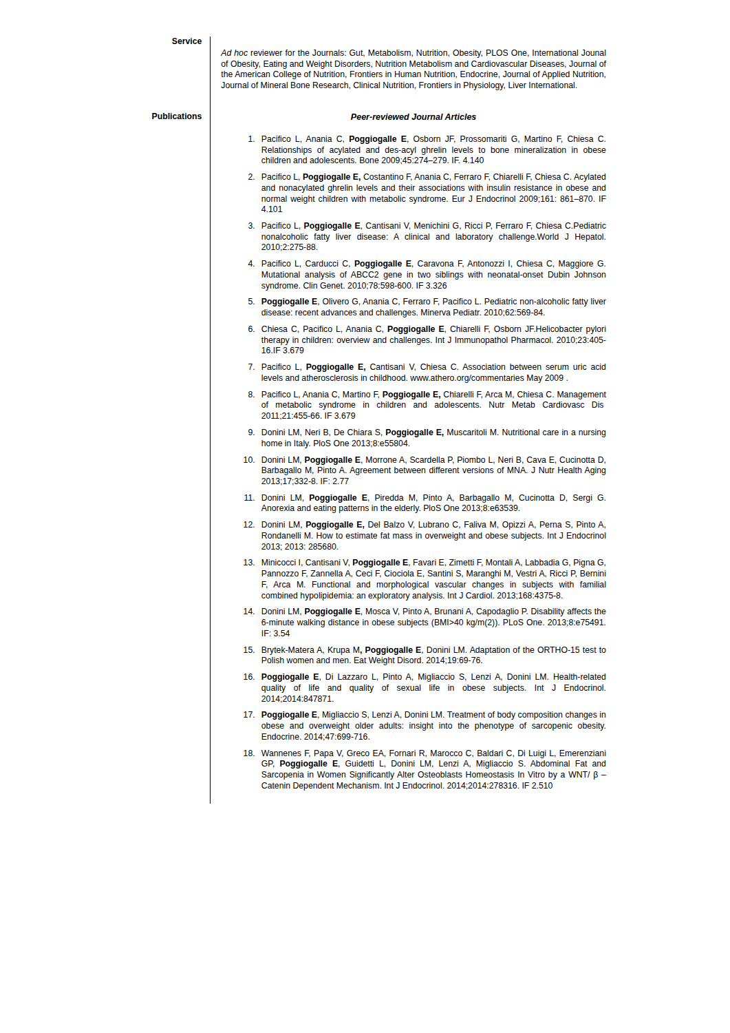Service
Ad hoc reviewer for the Journals: Gut, Metabolism, Nutrition, Obesity, PLOS One, International Jounal of Obesity, Eating and Weight Disorders, Nutrition Metabolism and Cardiovascular Diseases, Journal of the American College of Nutrition, Frontiers in Human Nutrition, Endocrine, Journal of Applied Nutrition, Journal of Mineral Bone Research, Clinical Nutrition, Frontiers in Physiology, Liver International.
Publications
Peer-reviewed Journal Articles
Pacifico L, Anania C, Poggiogalle E, Osborn JF, Prossomariti G, Martino F, Chiesa C. Relationships of acylated and des-acyl ghrelin levels to bone mineralization in obese children and adolescents. Bone 2009;45:274–279. IF. 4.140
Pacifico L, Poggiogalle E, Costantino F, Anania C, Ferraro F, Chiarelli F, Chiesa C. Acylated and nonacylated ghrelin levels and their associations with insulin resistance in obese and normal weight children with metabolic syndrome. Eur J Endocrinol 2009;161: 861–870. IF 4.101
Pacifico L, Poggiogalle E, Cantisani V, Menichini G, Ricci P, Ferraro F, Chiesa C.Pediatric nonalcoholic fatty liver disease: A clinical and laboratory challenge.World J Hepatol. 2010;2:275-88.
Pacifico L, Carducci C, Poggiogalle E, Caravona F, Antonozzi I, Chiesa C, Maggiore G. Mutational analysis of ABCC2 gene in two siblings with neonatal-onset Dubin Johnson syndrome. Clin Genet. 2010;78:598-600. IF 3.326
Poggiogalle E, Olivero G, Anania C, Ferraro F, Pacifico L. Pediatric non-alcoholic fatty liver disease: recent advances and challenges. Minerva Pediatr. 2010;62:569-84.
Chiesa C, Pacifico L, Anania C, Poggiogalle E, Chiarelli F, Osborn JF.Helicobacter pylori therapy in children: overview and challenges. Int J Immunopathol Pharmacol. 2010;23:405-16.IF 3.679
Pacifico L, Poggiogalle E, Cantisani V, Chiesa C. Association between serum uric acid levels and atherosclerosis in childhood. www.athero.org/commentaries May 2009 .
Pacifico L, Anania C, Martino F, Poggiogalle E, Chiarelli F, Arca M, Chiesa C. Management of metabolic syndrome in children and adolescents. Nutr Metab Cardiovasc Dis 2011;21:455-66. IF 3.679
Donini LM, Neri B, De Chiara S, Poggiogalle E, Muscaritoli M. Nutritional care in a nursing home in Italy. PloS One 2013;8:e55804.
Donini LM, Poggiogalle E, Morrone A, Scardella P, Piombo L, Neri B, Cava E, Cucinotta D, Barbagallo M, Pinto A. Agreement between different versions of MNA. J Nutr Health Aging 2013;17;332-8. IF: 2.77
Donini LM, Poggiogalle E, Piredda M, Pinto A, Barbagallo M, Cucinotta D, Sergi G. Anorexia and eating patterns in the elderly. PloS One 2013;8:e63539.
Donini LM, Poggiogalle E, Del Balzo V, Lubrano C, Faliva M, Opizzi A, Perna S, Pinto A, Rondanelli M. How to estimate fat mass in overweight and obese subjects. Int J Endocrinol 2013; 2013: 285680.
Minicocci I, Cantisani V, Poggiogalle E, Favari E, Zimetti F, Montali A, Labbadia G, Pigna G, Pannozzo F, Zannella A, Ceci F, Ciociola E, Santini S, Maranghi M, Vestri A, Ricci P, Bernini F, Arca M. Functional and morphological vascular changes in subjects with familial combined hypolipidemia: an exploratory analysis. Int J Cardiol. 2013;168:4375-8.
Donini LM, Poggiogalle E, Mosca V, Pinto A, Brunani A, Capodaglio P. Disability affects the 6-minute walking distance in obese subjects (BMI>40 kg/m(2)). PLoS One. 2013;8:e75491. IF: 3.54
Brytek-Matera A, Krupa M, Poggiogalle E, Donini LM. Adaptation of the ORTHO-15 test to Polish women and men. Eat Weight Disord. 2014;19:69-76.
Poggiogalle E, Di Lazzaro L, Pinto A, Migliaccio S, Lenzi A, Donini LM. Health-related quality of life and quality of sexual life in obese subjects. Int J Endocrinol. 2014;2014:847871.
Poggiogalle E, Migliaccio S, Lenzi A, Donini LM. Treatment of body composition changes in obese and overweight older adults: insight into the phenotype of sarcopenic obesity. Endocrine. 2014;47:699-716.
Wannenes F, Papa V, Greco EA, Fornari R, Marocco C, Baldari C, Di Luigi L, Emerenziani GP, Poggiogalle E, Guidetti L, Donini LM, Lenzi A, Migliaccio S. Abdominal Fat and Sarcopenia in Women Significantly Alter Osteoblasts Homeostasis In Vitro by a WNT/ β –Catenin Dependent Mechanism. Int J Endocrinol. 2014;2014:278316. IF 2.510